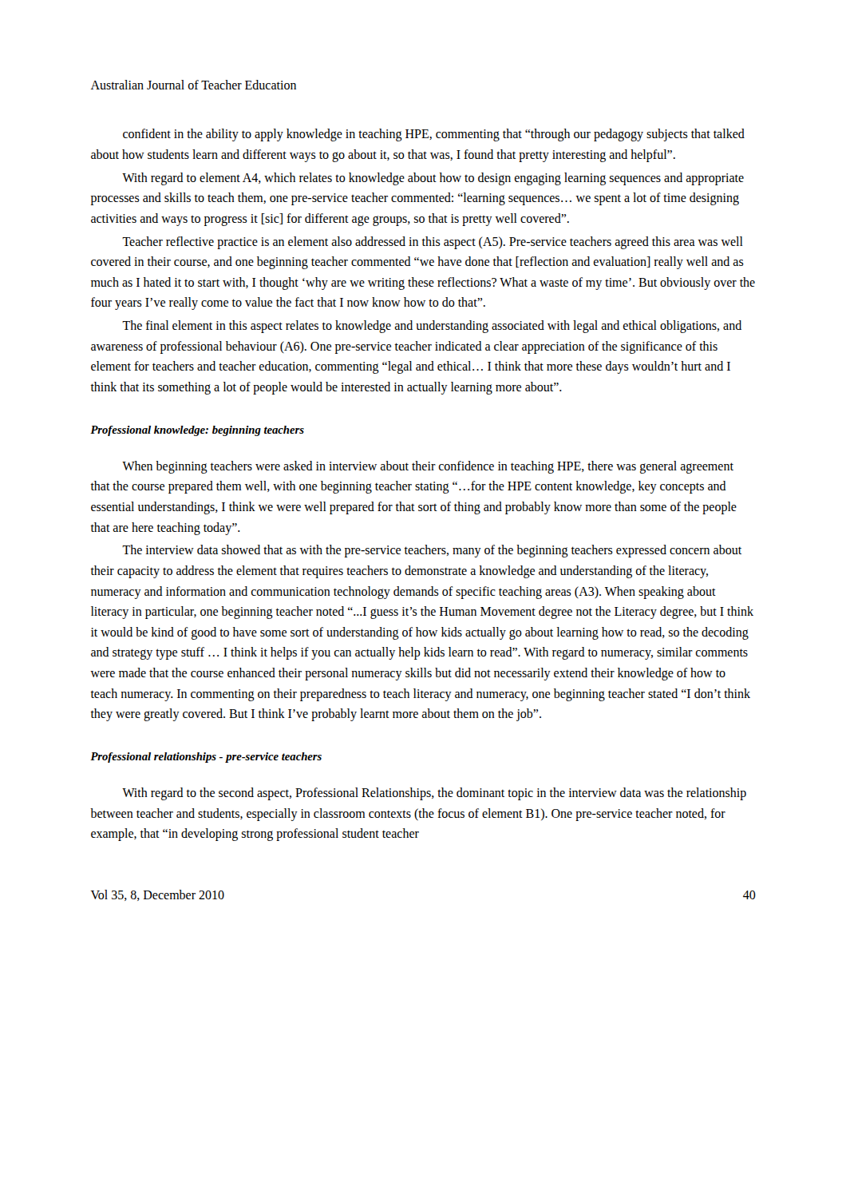Australian Journal of Teacher Education
confident in the ability to apply knowledge in teaching HPE, commenting that “through our pedagogy subjects that talked about how students learn and different ways to go about it, so that was, I found that pretty interesting and helpful”.
With regard to element A4, which relates to knowledge about how to design engaging learning sequences and appropriate processes and skills to teach them, one pre-service teacher commented: “learning sequences… we spent a lot of time designing activities and ways to progress it [sic] for different age groups, so that is pretty well covered”.
Teacher reflective practice is an element also addressed in this aspect (A5). Pre-service teachers agreed this area was well covered in their course, and one beginning teacher commented “we have done that [reflection and evaluation] really well and as much as I hated it to start with, I thought ‘why are we writing these reflections? What a waste of my time’. But obviously over the four years I’ve really come to value the fact that I now know how to do that”.
The final element in this aspect relates to knowledge and understanding associated with legal and ethical obligations, and awareness of professional behaviour (A6). One pre-service teacher indicated a clear appreciation of the significance of this element for teachers and teacher education, commenting “legal and ethical… I think that more these days wouldn’t hurt and I think that its something a lot of people would be interested in actually learning more about”.
Professional knowledge: beginning teachers
When beginning teachers were asked in interview about their confidence in teaching HPE, there was general agreement that the course prepared them well, with one beginning teacher stating “…for the HPE content knowledge, key concepts and essential understandings, I think we were well prepared for that sort of thing and probably know more than some of the people that are here teaching today”.
The interview data showed that as with the pre-service teachers, many of the beginning teachers expressed concern about their capacity to address the element that requires teachers to demonstrate a knowledge and understanding of the literacy, numeracy and information and communication technology demands of specific teaching areas (A3). When speaking about literacy in particular, one beginning teacher noted “...I guess it’s the Human Movement degree not the Literacy degree, but I think it would be kind of good to have some sort of understanding of how kids actually go about learning how to read, so the decoding and strategy type stuff … I think it helps if you can actually help kids learn to read”. With regard to numeracy, similar comments were made that the course enhanced their personal numeracy skills but did not necessarily extend their knowledge of how to teach numeracy. In commenting on their preparedness to teach literacy and numeracy, one beginning teacher stated “I don’t think they were greatly covered. But I think I’ve probably learnt more about them on the job”.
Professional relationships - pre-service teachers
With regard to the second aspect, Professional Relationships, the dominant topic in the interview data was the relationship between teacher and students, especially in classroom contexts (the focus of element B1). One pre-service teacher noted, for example, that “in developing strong professional student teacher
Vol 35, 8, December 2010 40